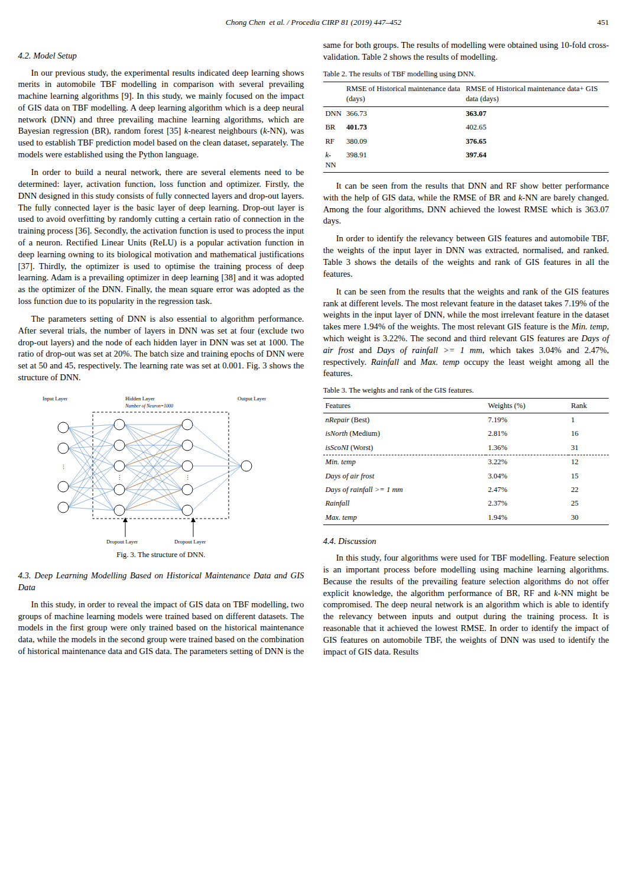Chong Chen et al. / Procedia CIRP 81 (2019) 447–452 451
4.2. Model Setup
In our previous study, the experimental results indicated deep learning shows merits in automobile TBF modelling in comparison with several prevailing machine learning algorithms [9]. In this study, we mainly focused on the impact of GIS data on TBF modelling. A deep learning algorithm which is a deep neural network (DNN) and three prevailing machine learning algorithms, which are Bayesian regression (BR), random forest [35] k-nearest neighbours (k-NN), was used to establish TBF prediction model based on the clean dataset, separately. The models were established using the Python language.
In order to build a neural network, there are several elements need to be determined: layer, activation function, loss function and optimizer. Firstly, the DNN designed in this study consists of fully connected layers and drop-out layers. The fully connected layer is the basic layer of deep learning. Drop-out layer is used to avoid overfitting by randomly cutting a certain ratio of connection in the training process [36]. Secondly, the activation function is used to process the input of a neuron. Rectified Linear Units (ReLU) is a popular activation function in deep learning owning to its biological motivation and mathematical justifications [37]. Thirdly, the optimizer is used to optimise the training process of deep learning. Adam is a prevailing optimizer in deep learning [38] and it was adopted as the optimizer of the DNN. Finally, the mean square error was adopted as the loss function due to its popularity in the regression task.
The parameters setting of DNN is also essential to algorithm performance. After several trials, the number of layers in DNN was set at four (exclude two drop-out layers) and the node of each hidden layer in DNN was set at 1000. The ratio of drop-out was set at 20%. The batch size and training epochs of DNN were set at 50 and 45, respectively. The learning rate was set at 0.001. Fig. 3 shows the structure of DNN.
Input Layer Hidden Layer Number of Neuron=1000 Output Layer ⋮ ⋮ ⋮ Dropout Layer Dropout Layer
Fig. 3. The structure of DNN.
4.3. Deep Learning Modelling Based on Historical Maintenance Data and GIS Data
In this study, in order to reveal the impact of GIS data on TBF modelling, two groups of machine learning models were trained based on different datasets. The models in the first group were only trained based on the historical maintenance data, while the models in the second group were trained based on the combination of historical maintenance data and GIS data. The parameters setting of DNN is the same for both groups. The results of modelling were obtained using 10-fold cross-validation. Table 2 shows the results of modelling.
Table 2. The results of TBF modelling using DNN.
| | RMSE of Historical maintenance data (days) | RMSE of Historical maintenance data+ GIS data (days) |
| --- | --- | --- |
| DNN | 366.73 | 363.07 |
| BR | 401.73 | 402.65 |
| RF | 380.09 | 376.65 |
| k -NN | 398.91 | 397.64 |
It can be seen from the results that DNN and RF show better performance with the help of GIS data, while the RMSE of BR and k-NN are barely changed. Among the four algorithms, DNN achieved the lowest RMSE which is 363.07 days.
In order to identify the relevancy between GIS features and automobile TBF, the weights of the input layer in DNN was extracted, normalised, and ranked. Table 3 shows the details of the weights and rank of GIS features in all the features.
It can be seen from the results that the weights and rank of the GIS features rank at different levels. The most relevant feature in the dataset takes 7.19% of the weights in the input layer of DNN, while the most irrelevant feature in the dataset takes mere 1.94% of the weights. The most relevant GIS feature is the Min. temp, which weight is 3.22%. The second and third relevant GIS features are Days of air frost and Days of rainfall >= 1 mm, which takes 3.04% and 2.47%, respectively. Rainfall and Max. temp occupy the least weight among all the features.
Table 3. The weights and rank of the GIS features.
| Features | Weights (%) | Rank |
| --- | --- | --- |
| nRepair (Best) | 7.19% | 1 |
| isNorth (Medium) | 2.81% | 16 |
| isScoNI (Worst) | 1.36% | 31 |
| Min. temp | 3.22% | 12 |
| Days of air frost | 3.04% | 15 |
| Days of rainfall >= 1 mm | 2.47% | 22 |
| Rainfall | 2.37% | 25 |
| Max. temp | 1.94% | 30 |
4.4. Discussion
In this study, four algorithms were used for TBF modelling. Feature selection is an important process before modelling using machine learning algorithms. Because the results of the prevailing feature selection algorithms do not offer explicit knowledge, the algorithm performance of BR, RF and k-NN might be compromised. The deep neural network is an algorithm which is able to identify the relevancy between inputs and output during the training process. It is reasonable that it achieved the lowest RMSE. In order to identify the impact of GIS features on automobile TBF, the weights of DNN was used to identify the impact of GIS data. Results